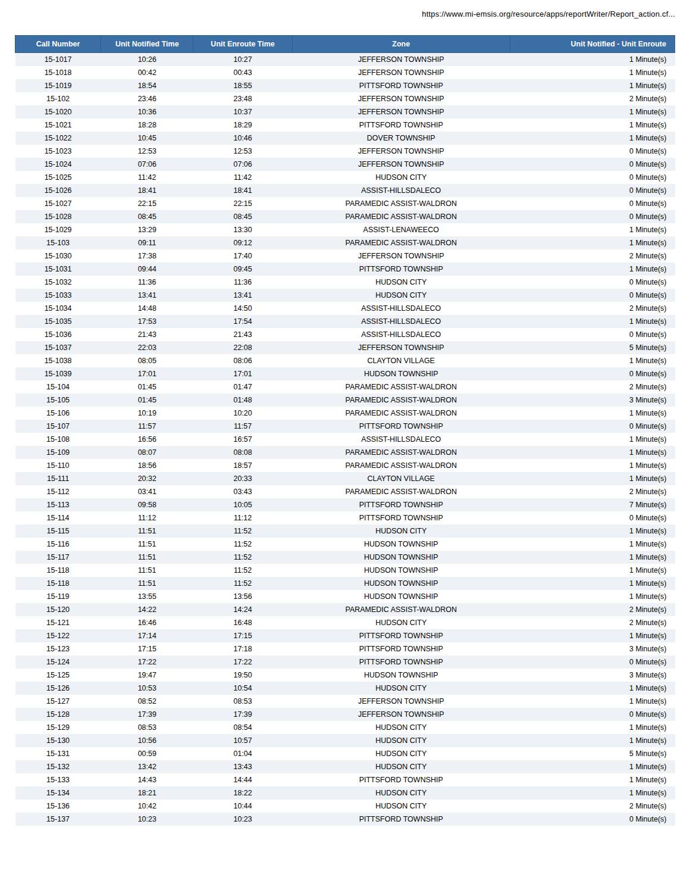https://www.mi-emsis.org/resource/apps/reportWriter/Report_action.cf...
| Call Number | Unit Notified Time | Unit Enroute Time | Zone | Unit Notified - Unit Enroute |
| --- | --- | --- | --- | --- |
| 15-1017 | 10:26 | 10:27 | JEFFERSON TOWNSHIP | 1 Minute(s) |
| 15-1018 | 00:42 | 00:43 | JEFFERSON TOWNSHIP | 1 Minute(s) |
| 15-1019 | 18:54 | 18:55 | PITTSFORD TOWNSHIP | 1 Minute(s) |
| 15-102 | 23:46 | 23:48 | JEFFERSON TOWNSHIP | 2 Minute(s) |
| 15-1020 | 10:36 | 10:37 | JEFFERSON TOWNSHIP | 1 Minute(s) |
| 15-1021 | 18:28 | 18:29 | PITTSFORD TOWNSHIP | 1 Minute(s) |
| 15-1022 | 10:45 | 10:46 | DOVER TOWNSHIP | 1 Minute(s) |
| 15-1023 | 12:53 | 12:53 | JEFFERSON TOWNSHIP | 0 Minute(s) |
| 15-1024 | 07:06 | 07:06 | JEFFERSON TOWNSHIP | 0 Minute(s) |
| 15-1025 | 11:42 | 11:42 | HUDSON CITY | 0 Minute(s) |
| 15-1026 | 18:41 | 18:41 | ASSIST-HILLSDALECO | 0 Minute(s) |
| 15-1027 | 22:15 | 22:15 | PARAMEDIC ASSIST-WALDRON | 0 Minute(s) |
| 15-1028 | 08:45 | 08:45 | PARAMEDIC ASSIST-WALDRON | 0 Minute(s) |
| 15-1029 | 13:29 | 13:30 | ASSIST-LENAWEECO | 1 Minute(s) |
| 15-103 | 09:11 | 09:12 | PARAMEDIC ASSIST-WALDRON | 1 Minute(s) |
| 15-1030 | 17:38 | 17:40 | JEFFERSON TOWNSHIP | 2 Minute(s) |
| 15-1031 | 09:44 | 09:45 | PITTSFORD TOWNSHIP | 1 Minute(s) |
| 15-1032 | 11:36 | 11:36 | HUDSON CITY | 0 Minute(s) |
| 15-1033 | 13:41 | 13:41 | HUDSON CITY | 0 Minute(s) |
| 15-1034 | 14:48 | 14:50 | ASSIST-HILLSDALECO | 2 Minute(s) |
| 15-1035 | 17:53 | 17:54 | ASSIST-HILLSDALECO | 1 Minute(s) |
| 15-1036 | 21:43 | 21:43 | ASSIST-HILLSDALECO | 0 Minute(s) |
| 15-1037 | 22:03 | 22:08 | JEFFERSON TOWNSHIP | 5 Minute(s) |
| 15-1038 | 08:05 | 08:06 | CLAYTON VILLAGE | 1 Minute(s) |
| 15-1039 | 17:01 | 17:01 | HUDSON TOWNSHIP | 0 Minute(s) |
| 15-104 | 01:45 | 01:47 | PARAMEDIC ASSIST-WALDRON | 2 Minute(s) |
| 15-105 | 01:45 | 01:48 | PARAMEDIC ASSIST-WALDRON | 3 Minute(s) |
| 15-106 | 10:19 | 10:20 | PARAMEDIC ASSIST-WALDRON | 1 Minute(s) |
| 15-107 | 11:57 | 11:57 | PITTSFORD TOWNSHIP | 0 Minute(s) |
| 15-108 | 16:56 | 16:57 | ASSIST-HILLSDALECO | 1 Minute(s) |
| 15-109 | 08:07 | 08:08 | PARAMEDIC ASSIST-WALDRON | 1 Minute(s) |
| 15-110 | 18:56 | 18:57 | PARAMEDIC ASSIST-WALDRON | 1 Minute(s) |
| 15-111 | 20:32 | 20:33 | CLAYTON VILLAGE | 1 Minute(s) |
| 15-112 | 03:41 | 03:43 | PARAMEDIC ASSIST-WALDRON | 2 Minute(s) |
| 15-113 | 09:58 | 10:05 | PITTSFORD TOWNSHIP | 7 Minute(s) |
| 15-114 | 11:12 | 11:12 | PITTSFORD TOWNSHIP | 0 Minute(s) |
| 15-115 | 11:51 | 11:52 | HUDSON CITY | 1 Minute(s) |
| 15-116 | 11:51 | 11:52 | HUDSON TOWNSHIP | 1 Minute(s) |
| 15-117 | 11:51 | 11:52 | HUDSON TOWNSHIP | 1 Minute(s) |
| 15-118 | 11:51 | 11:52 | HUDSON TOWNSHIP | 1 Minute(s) |
| 15-118 | 11:51 | 11:52 | HUDSON TOWNSHIP | 1 Minute(s) |
| 15-119 | 13:55 | 13:56 | HUDSON TOWNSHIP | 1 Minute(s) |
| 15-120 | 14:22 | 14:24 | PARAMEDIC ASSIST-WALDRON | 2 Minute(s) |
| 15-121 | 16:46 | 16:48 | HUDSON CITY | 2 Minute(s) |
| 15-122 | 17:14 | 17:15 | PITTSFORD TOWNSHIP | 1 Minute(s) |
| 15-123 | 17:15 | 17:18 | PITTSFORD TOWNSHIP | 3 Minute(s) |
| 15-124 | 17:22 | 17:22 | PITTSFORD TOWNSHIP | 0 Minute(s) |
| 15-125 | 19:47 | 19:50 | HUDSON TOWNSHIP | 3 Minute(s) |
| 15-126 | 10:53 | 10:54 | HUDSON CITY | 1 Minute(s) |
| 15-127 | 08:52 | 08:53 | JEFFERSON TOWNSHIP | 1 Minute(s) |
| 15-128 | 17:39 | 17:39 | JEFFERSON TOWNSHIP | 0 Minute(s) |
| 15-129 | 08:53 | 08:54 | HUDSON CITY | 1 Minute(s) |
| 15-130 | 10:56 | 10:57 | HUDSON CITY | 1 Minute(s) |
| 15-131 | 00:59 | 01:04 | HUDSON CITY | 5 Minute(s) |
| 15-132 | 13:42 | 13:43 | HUDSON CITY | 1 Minute(s) |
| 15-133 | 14:43 | 14:44 | PITTSFORD TOWNSHIP | 1 Minute(s) |
| 15-134 | 18:21 | 18:22 | HUDSON CITY | 1 Minute(s) |
| 15-136 | 10:42 | 10:44 | HUDSON CITY | 2 Minute(s) |
| 15-137 | 10:23 | 10:23 | PITTSFORD TOWNSHIP | 0 Minute(s) |